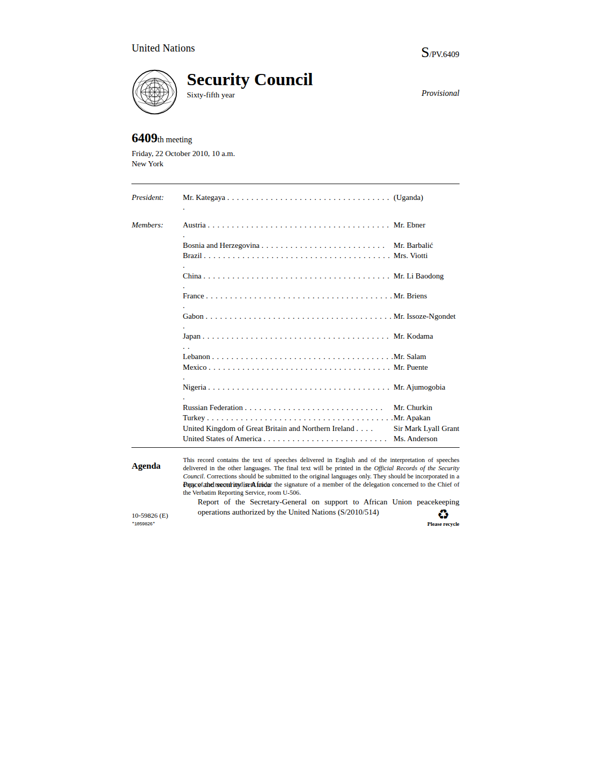United Nations
Security Council
Sixty-fifth year
6409th meeting
Friday, 22 October 2010, 10 a.m.
New York
S/PV.6409
Provisional
| President: | Mr. Kategaya . . . . . . . . . . . . . . . . . . . . . . . . . . . . . . . . . . . | (Uganda) |
| Members: | Austria . . . . . . . . . . . . . . . . . . . . . . . . . . . . . . . . . . . . . . . | Mr. Ebner |
| | Bosnia and Herzegovina . . . . . . . . . . . . . . . . . . . . . . . . . . | Mr. Barbalić |
| | Brazil . . . . . . . . . . . . . . . . . . . . . . . . . . . . . . . . . . . . . . . . | Mrs. Viotti |
| | China . . . . . . . . . . . . . . . . . . . . . . . . . . . . . . . . . . . . . . . . | Mr. Li Baodong |
| | France . . . . . . . . . . . . . . . . . . . . . . . . . . . . . . . . . . . . . . . . | Mr. Briens |
| | Gabon . . . . . . . . . . . . . . . . . . . . . . . . . . . . . . . . . . . . . . . . | Mr. Issoze-Ngondet |
| | Japan . . . . . . . . . . . . . . . . . . . . . . . . . . . . . . . . . . . . . . . . . | Mr. Kodama |
| | Lebanon . . . . . . . . . . . . . . . . . . . . . . . . . . . . . . . . . . . . . . | Mr. Salam |
| | Mexico . . . . . . . . . . . . . . . . . . . . . . . . . . . . . . . . . . . . . . . | Mr. Puente |
| | Nigeria . . . . . . . . . . . . . . . . . . . . . . . . . . . . . . . . . . . . . . . | Mr. Ajumogobia |
| | Russian Federation . . . . . . . . . . . . . . . . . . . . . . . . . . . . . | Mr. Churkin |
| | Turkey . . . . . . . . . . . . . . . . . . . . . . . . . . . . . . . . . . . . . . . | Mr. Apakan |
| | United Kingdom of Great Britain and Northern Ireland . . . . | Sir Mark Lyall Grant |
| | United States of America . . . . . . . . . . . . . . . . . . . . . . . . . . | Ms. Anderson |
Agenda
Peace and security in Africa
Report of the Secretary-General on support to African Union peacekeeping operations authorized by the United Nations (S/2010/514)
This record contains the text of speeches delivered in English and of the interpretation of speeches delivered in the other languages. The final text will be printed in the Official Records of the Security Council. Corrections should be submitted to the original languages only. They should be incorporated in a copy of the record and sent under the signature of a member of the delegation concerned to the Chief of the Verbatim Reporting Service, room U-506.
10-59826 (E)
*1059826*
♻ Please recycle